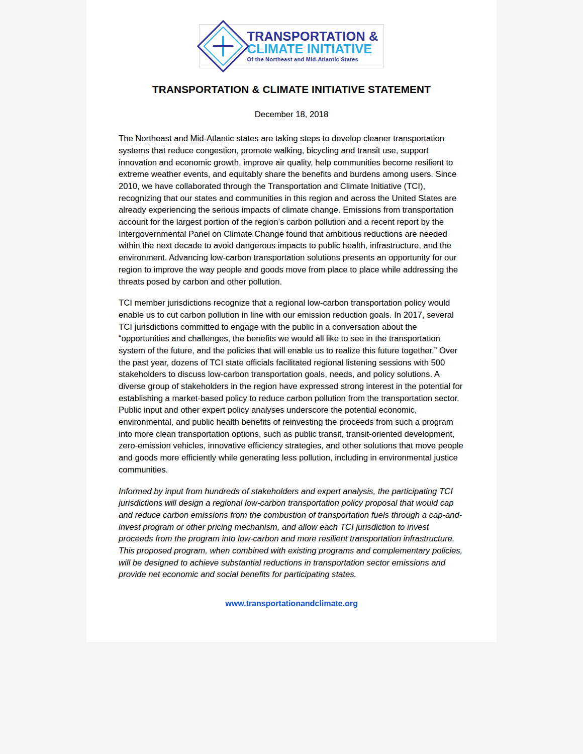Transportation & Climate Initiative Of the Northeast and Mid-Atlantic States
TRANSPORTATION & CLIMATE INITIATIVE STATEMENT
December 18, 2018
The Northeast and Mid-Atlantic states are taking steps to develop cleaner transportation systems that reduce congestion, promote walking, bicycling and transit use, support innovation and economic growth, improve air quality, help communities become resilient to extreme weather events, and equitably share the benefits and burdens among users. Since 2010, we have collaborated through the Transportation and Climate Initiative (TCI), recognizing that our states and communities in this region and across the United States are already experiencing the serious impacts of climate change. Emissions from transportation account for the largest portion of the region’s carbon pollution and a recent report by the Intergovernmental Panel on Climate Change found that ambitious reductions are needed within the next decade to avoid dangerous impacts to public health, infrastructure, and the environment. Advancing low-carbon transportation solutions presents an opportunity for our region to improve the way people and goods move from place to place while addressing the threats posed by carbon and other pollution.
TCI member jurisdictions recognize that a regional low-carbon transportation policy would enable us to cut carbon pollution in line with our emission reduction goals. In 2017, several TCI jurisdictions committed to engage with the public in a conversation about the “opportunities and challenges, the benefits we would all like to see in the transportation system of the future, and the policies that will enable us to realize this future together.” Over the past year, dozens of TCI state officials facilitated regional listening sessions with 500 stakeholders to discuss low-carbon transportation goals, needs, and policy solutions. A diverse group of stakeholders in the region have expressed strong interest in the potential for establishing a market-based policy to reduce carbon pollution from the transportation sector. Public input and other expert policy analyses underscore the potential economic, environmental, and public health benefits of reinvesting the proceeds from such a program into more clean transportation options, such as public transit, transit-oriented development, zero-emission vehicles, innovative efficiency strategies, and other solutions that move people and goods more efficiently while generating less pollution, including in environmental justice communities.
Informed by input from hundreds of stakeholders and expert analysis, the participating TCI jurisdictions will design a regional low-carbon transportation policy proposal that would cap and reduce carbon emissions from the combustion of transportation fuels through a cap-and-invest program or other pricing mechanism, and allow each TCI jurisdiction to invest proceeds from the program into low-carbon and more resilient transportation infrastructure. This proposed program, when combined with existing programs and complementary policies, will be designed to achieve substantial reductions in transportation sector emissions and provide net economic and social benefits for participating states.
www.transportationandclimate.org